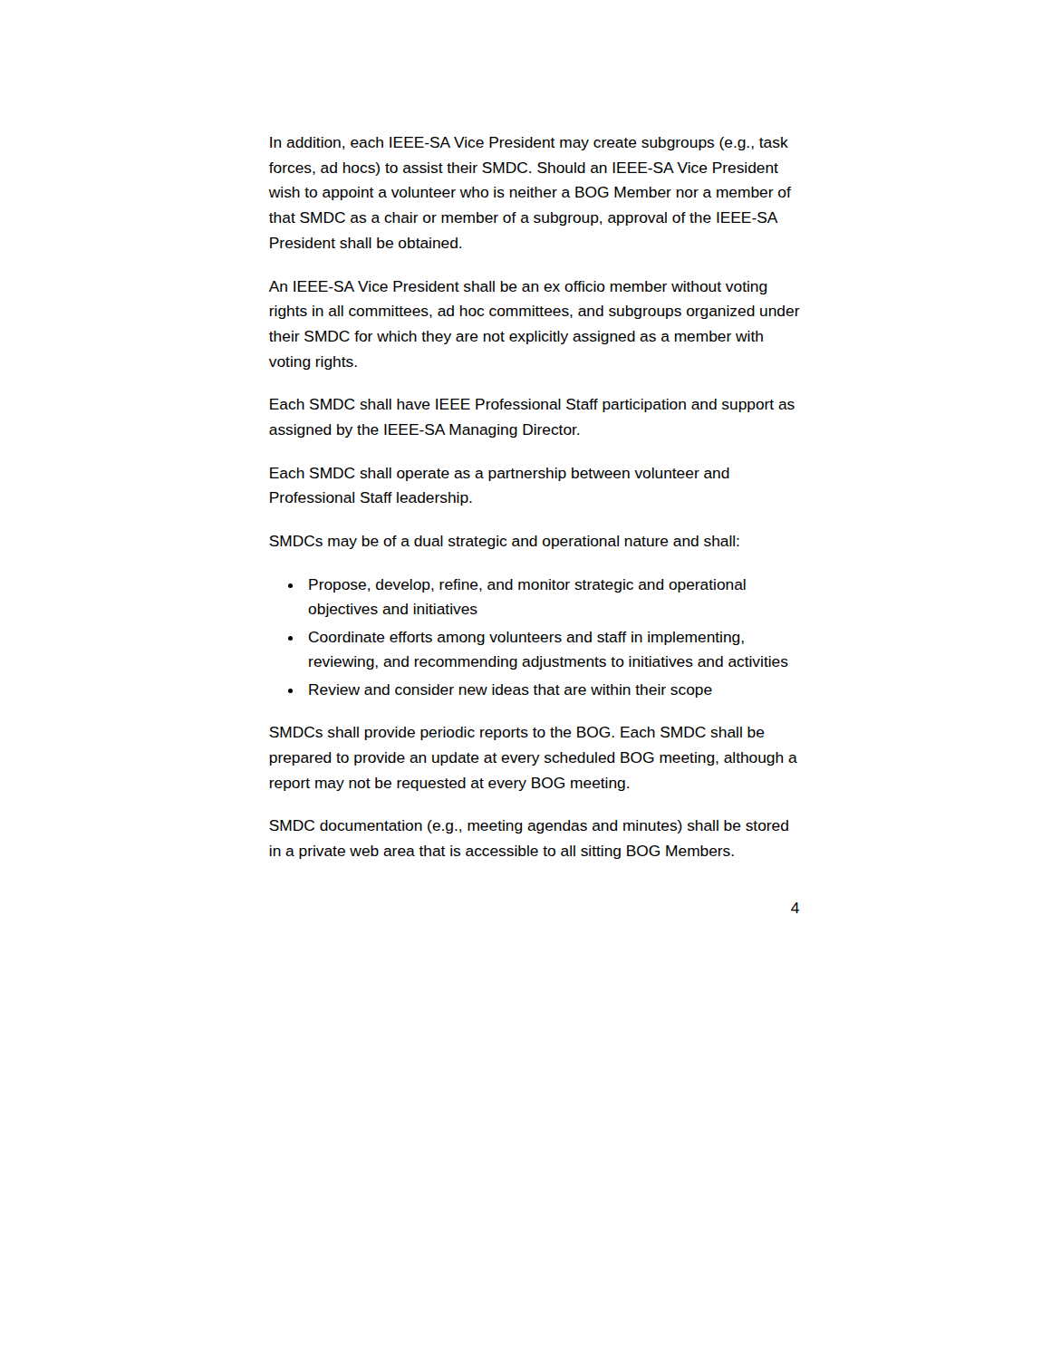In addition, each IEEE-SA Vice President may create subgroups (e.g., task forces, ad hocs) to assist their SMDC. Should an IEEE-SA Vice President wish to appoint a volunteer who is neither a BOG Member nor a member of that SMDC as a chair or member of a subgroup, approval of the IEEE-SA President shall be obtained.
An IEEE-SA Vice President shall be an ex officio member without voting rights in all committees, ad hoc committees, and subgroups organized under their SMDC for which they are not explicitly assigned as a member with voting rights.
Each SMDC shall have IEEE Professional Staff participation and support as assigned by the IEEE-SA Managing Director.
Each SMDC shall operate as a partnership between volunteer and Professional Staff leadership.
SMDCs may be of a dual strategic and operational nature and shall:
Propose, develop, refine, and monitor strategic and operational objectives and initiatives
Coordinate efforts among volunteers and staff in implementing, reviewing, and recommending adjustments to initiatives and activities
Review and consider new ideas that are within their scope
SMDCs shall provide periodic reports to the BOG. Each SMDC shall be prepared to provide an update at every scheduled BOG meeting, although a report may not be requested at every BOG meeting.
SMDC documentation (e.g., meeting agendas and minutes) shall be stored in a private web area that is accessible to all sitting BOG Members.
4